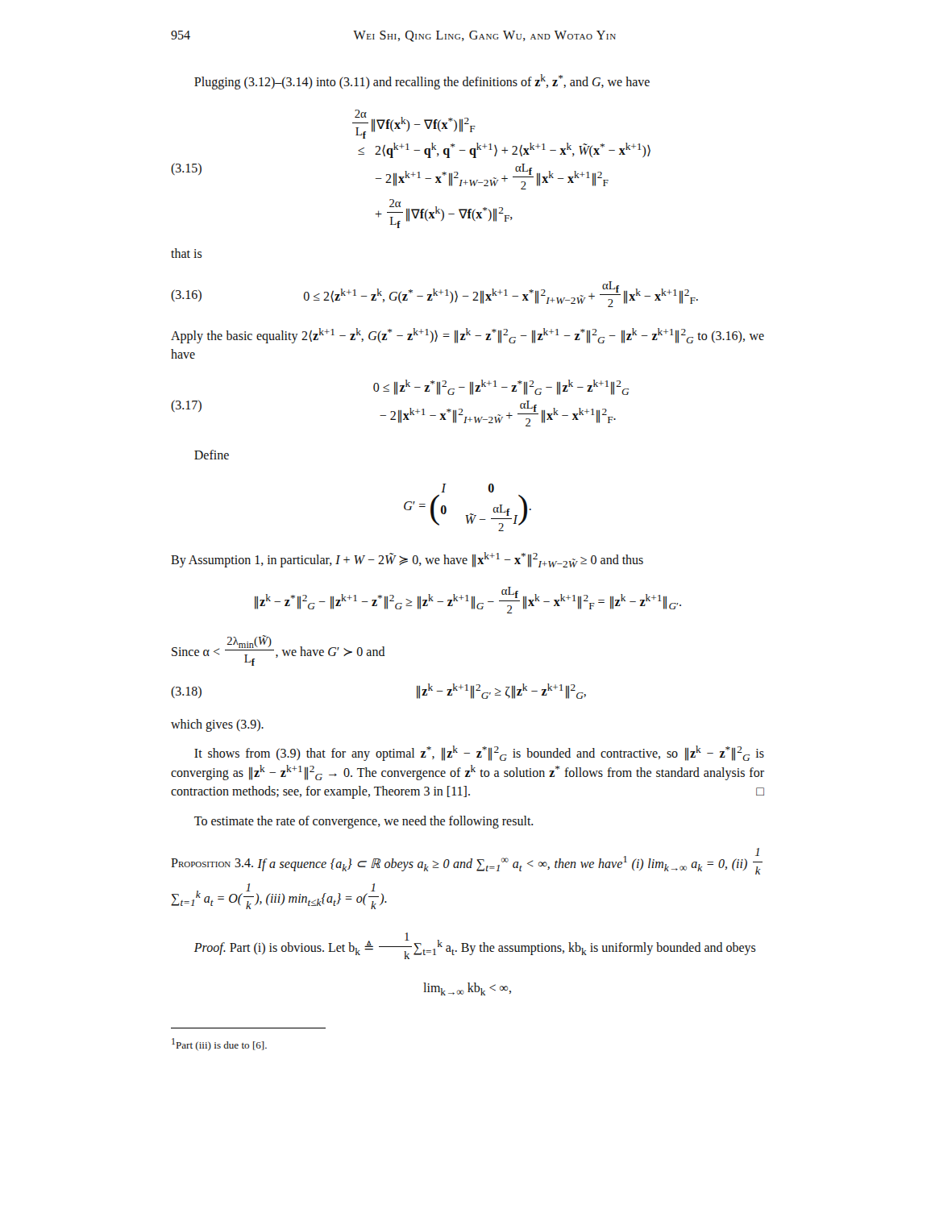954 Wei Shi, Qing Ling, Gang Wu, and Wotao Yin
Plugging (3.12)–(3.14) into (3.11) and recalling the definitions of zk, z*, and G, we have
(3.15)
2α Lf∥∇f(xk) − ∇f(x*)∥2F
≤ 2⟨qk+1 − qk, q* − qk+1⟩ + 2⟨xk+1 − xk, W̃(x* − xk+1)⟩
− 2∥xk+1 − x*∥2I+W−2W̃ + αLf 2∥xk − xk+1∥2F
+ 2α Lf∥∇f(xk) − ∇f(x*)∥2F,
that is
(3.16) 0 ≤ 2⟨zk+1 − zk, G(z* − zk+1)⟩ − 2∥xk+1 − x*∥2I+W−2W̃ + αLf 2∥xk − xk+1∥2F.
Apply the basic equality 2⟨zk+1 − zk, G(z* − zk+1)⟩ = ∥zk − z*∥2G − ∥zk+1 − z*∥2G − ∥zk − zk+1∥2G to (3.16), we have
(3.17)
0 ≤ ∥zk − z*∥2G − ∥zk+1 − z*∥2G − ∥zk − zk+1∥2G
− 2∥xk+1 − x*∥2I+W−2W̃ + αLf 2∥xk − xk+1∥2F.
Define
G′ = ( I 0 0 W̃ − αLf 2 I ) .
By Assumption 1, in particular, I + W − 2W̃ ≽ 0, we have ∥xk+1 − x*∥2I+W−2W̃ ≥ 0 and thus
∥zk − z*∥2G − ∥zk+1 − z*∥2G ≥ ∥zk − zk+1∥G − αLf 2∥xk − xk+1∥2F = ∥zk − zk+1∥G′.
Since α < 2λmin(W̃) Lf, we have G′ ≻ 0 and
(3.18) ∥zk − zk+1∥2G′ ≥ ζ∥zk − zk+1∥2G,
which gives (3.9).
It shows from (3.9) that for any optimal z*, ∥zk − z*∥2G is bounded and contractive, so ∥zk − z*∥2G is converging as ∥zk − zk+1∥2G → 0. The convergence of zk to a solution z* follows from the standard analysis for contraction methods; see, for example, Theorem 3 in [11]. □
To estimate the rate of convergence, we need the following result.
Proposition 3.4. If a sequence {ak} ⊂ ℝ obeys ak ≥ 0 and ∑t=1∞ at < ∞, then we have1 (i) limk→∞ ak = 0, (ii) 1 k∑t=1k at = O(1 k), (iii) mint≤k{at} = o(1 k).
Proof. Part (i) is obvious. Let bk ≜ 1 k∑t=1k at. By the assumptions, kbk is uniformly bounded and obeys
limk→∞ kbk < ∞,
1Part (iii) is due to [6].